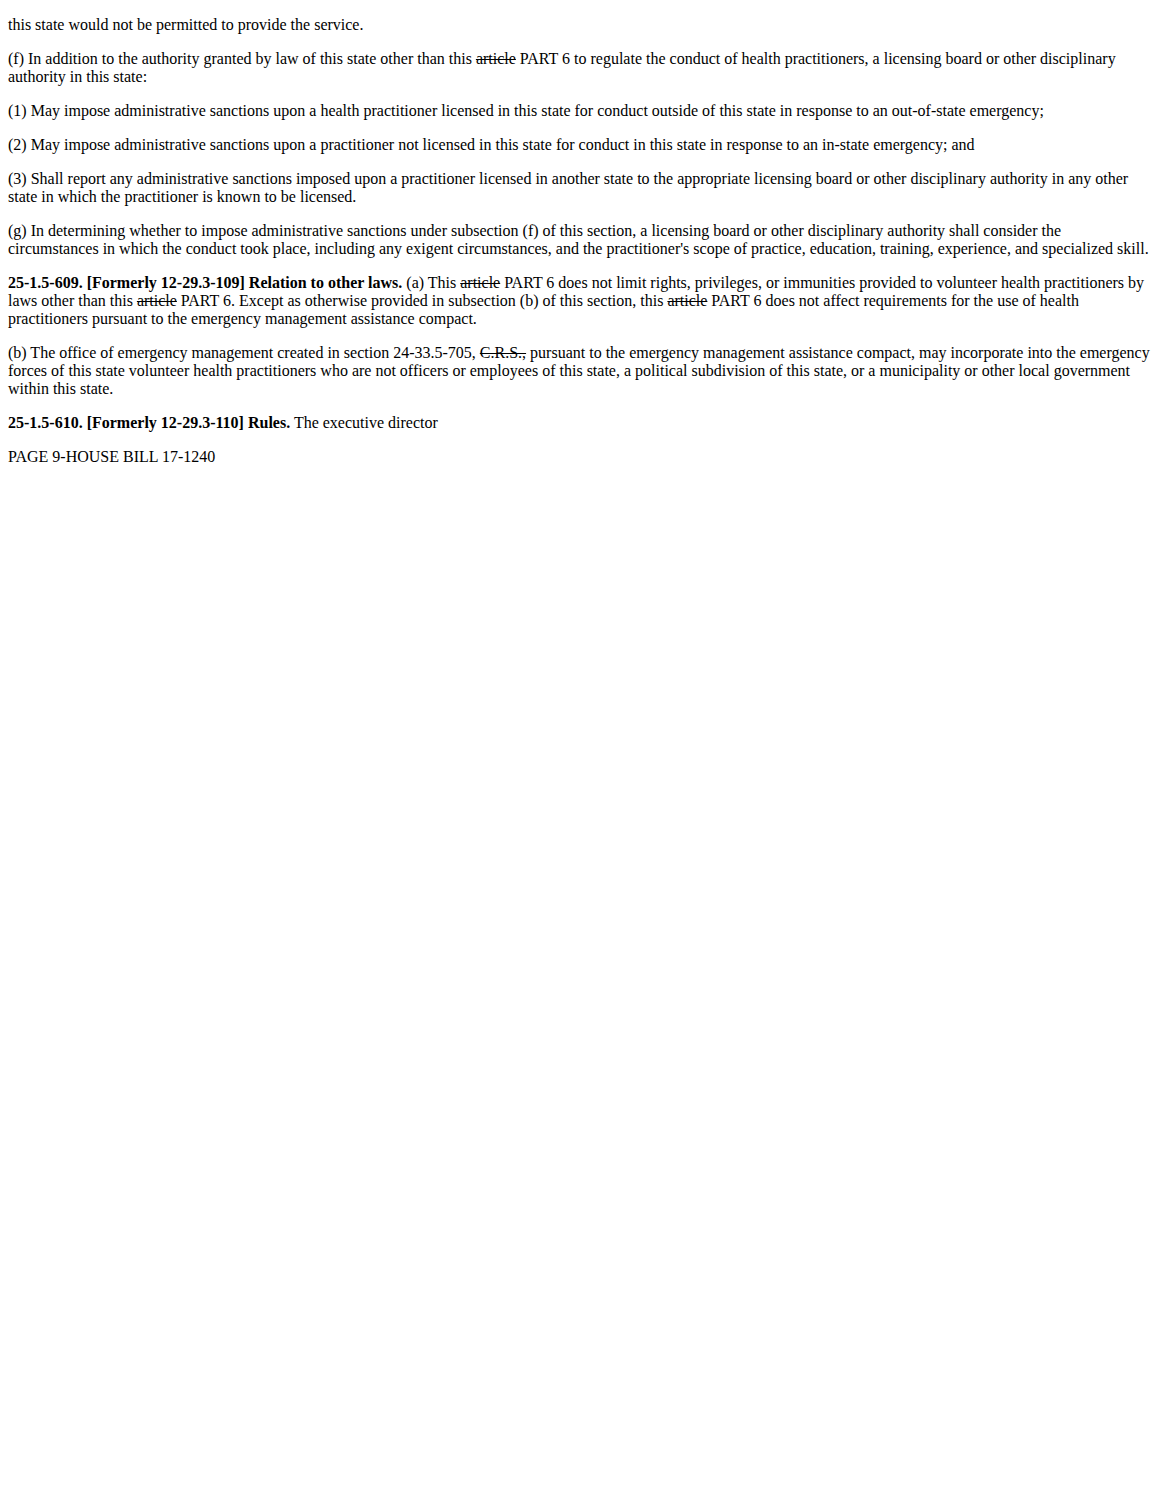this state would not be permitted to provide the service.
(f) In addition to the authority granted by law of this state other than this article PART 6 to regulate the conduct of health practitioners, a licensing board or other disciplinary authority in this state:
(1) May impose administrative sanctions upon a health practitioner licensed in this state for conduct outside of this state in response to an out-of-state emergency;
(2) May impose administrative sanctions upon a practitioner not licensed in this state for conduct in this state in response to an in-state emergency; and
(3) Shall report any administrative sanctions imposed upon a practitioner licensed in another state to the appropriate licensing board or other disciplinary authority in any other state in which the practitioner is known to be licensed.
(g) In determining whether to impose administrative sanctions under subsection (f) of this section, a licensing board or other disciplinary authority shall consider the circumstances in which the conduct took place, including any exigent circumstances, and the practitioner's scope of practice, education, training, experience, and specialized skill.
25-1.5-609. [Formerly 12-29.3-109] Relation to other laws. (a) This article PART 6 does not limit rights, privileges, or immunities provided to volunteer health practitioners by laws other than this article PART 6. Except as otherwise provided in subsection (b) of this section, this article PART 6 does not affect requirements for the use of health practitioners pursuant to the emergency management assistance compact.
(b) The office of emergency management created in section 24-33.5-705, C.R.S., pursuant to the emergency management assistance compact, may incorporate into the emergency forces of this state volunteer health practitioners who are not officers or employees of this state, a political subdivision of this state, or a municipality or other local government within this state.
25-1.5-610. [Formerly 12-29.3-110] Rules. The executive director
PAGE 9-HOUSE BILL 17-1240